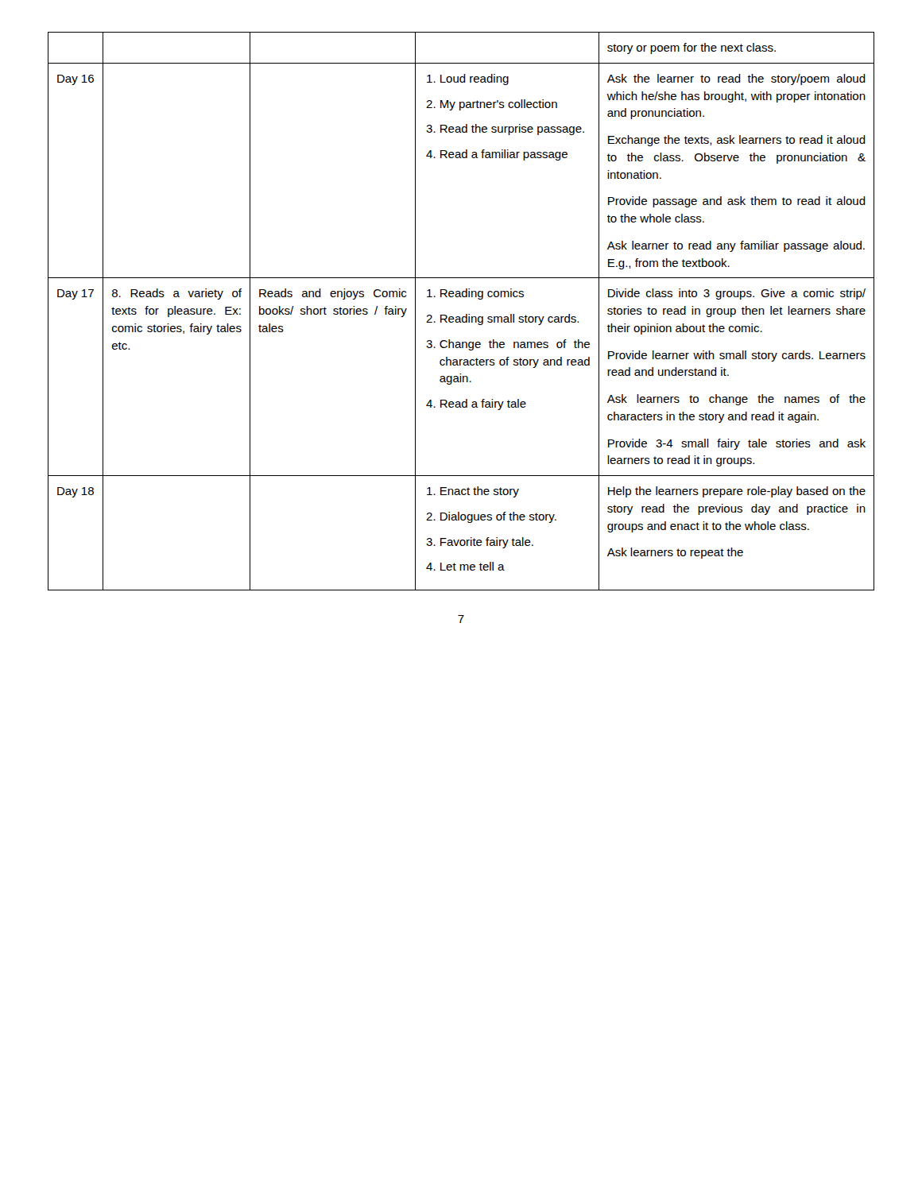| | | | | story or poem for the next class. |
| Day 16 | | | Loud reading My partner's collection Read the surprise passage. Read a familiar passage | Ask the learner to read the story/poem aloud which he/she has brought, with proper intonation and pronunciation. Exchange the texts, ask learners to read it aloud to the class. Observe the pronunciation & intonation. Provide passage and ask them to read it aloud to the whole class. Ask learner to read any familiar passage aloud. E.g., from the textbook. |
| Day 17 | 8. Reads a variety of texts for pleasure. Ex: comic stories, fairy tales etc. | Reads and enjoys Comic books/ short stories / fairy tales | Reading comics Reading small story cards. Change the names of the characters of story and read again. Read a fairy tale | Divide class into 3 groups. Give a comic strip/ stories to read in group then let learners share their opinion about the comic. Provide learner with small story cards. Learners read and understand it. Ask learners to change the names of the characters in the story and read it again. Provide 3-4 small fairy tale stories and ask learners to read it in groups. |
| Day 18 | | | Enact the story Dialogues of the story. Favorite fairy tale. Let me tell a | Help the learners prepare role-play based on the story read the previous day and practice in groups and enact it to the whole class. Ask learners to repeat the |
7